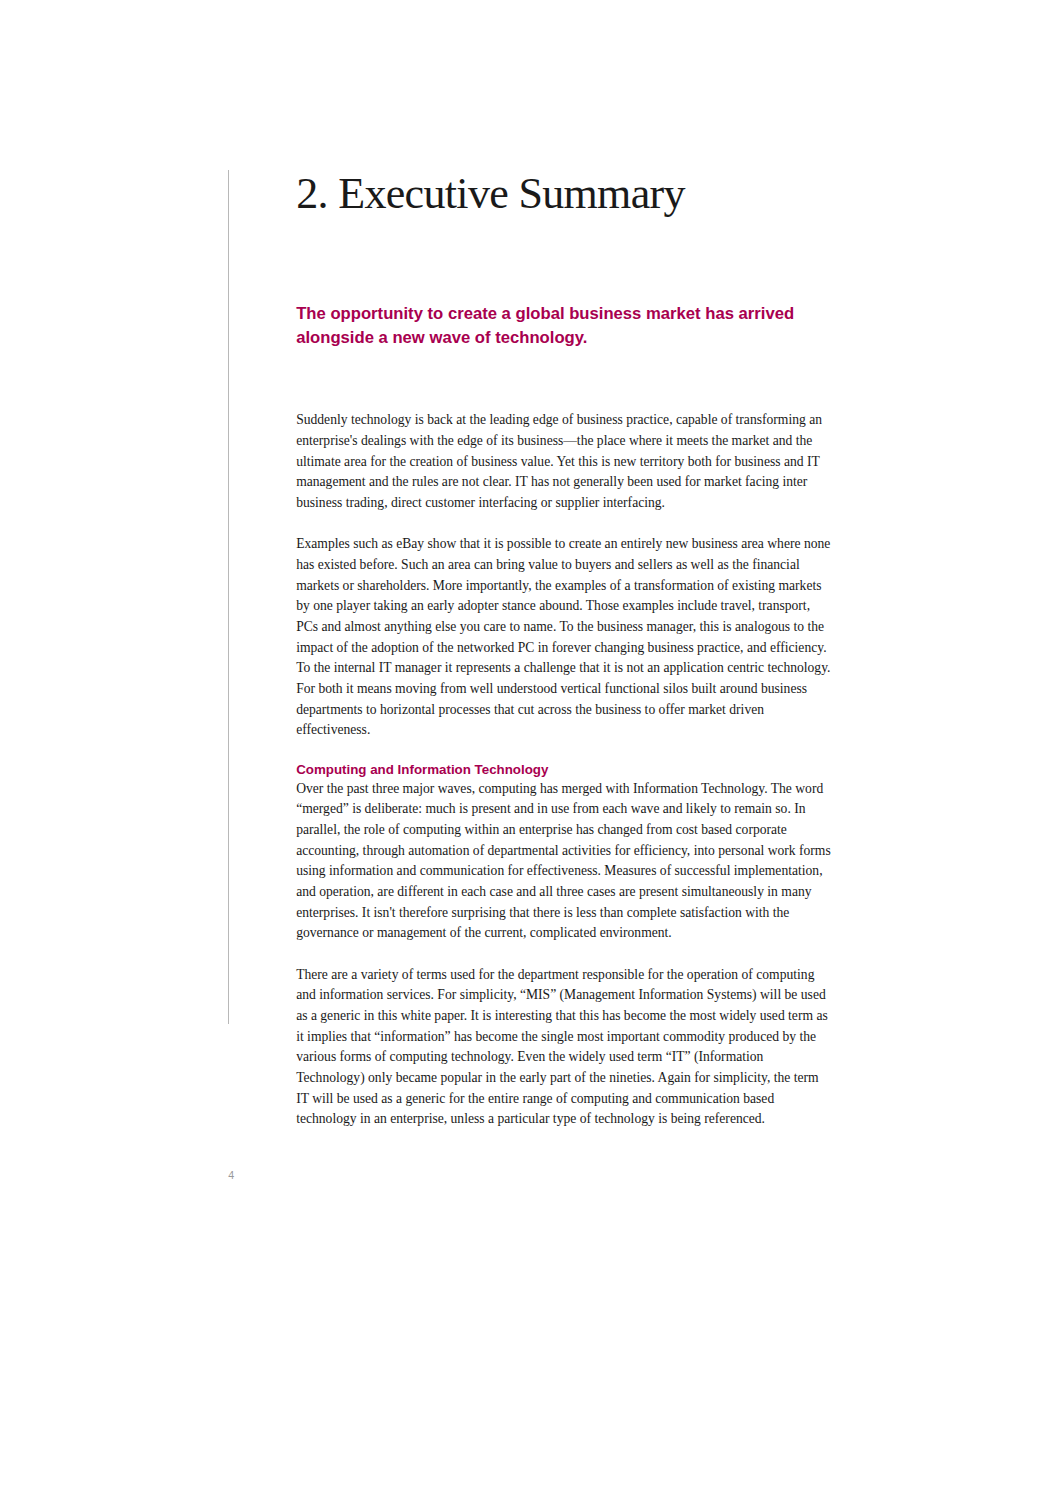2. Executive Summary
The opportunity to create a global business market has arrived alongside a new wave of technology.
Suddenly technology is back at the leading edge of business practice, capable of transforming an enterprise's dealings with the edge of its business—the place where it meets the market and the ultimate area for the creation of business value. Yet this is new territory both for business and IT management and the rules are not clear. IT has not generally been used for market facing inter business trading, direct customer interfacing or supplier interfacing.
Examples such as eBay show that it is possible to create an entirely new business area where none has existed before. Such an area can bring value to buyers and sellers as well as the financial markets or shareholders. More importantly, the examples of a transformation of existing markets by one player taking an early adopter stance abound. Those examples include travel, transport, PCs and almost anything else you care to name. To the business manager, this is analogous to the impact of the adoption of the networked PC in forever changing business practice, and efficiency. To the internal IT manager it represents a challenge that it is not an application centric technology. For both it means moving from well understood vertical functional silos built around business departments to horizontal processes that cut across the business to offer market driven effectiveness.
Computing and Information Technology
Over the past three major waves, computing has merged with Information Technology. The word “merged” is deliberate: much is present and in use from each wave and likely to remain so. In parallel, the role of computing within an enterprise has changed from cost based corporate accounting, through automation of departmental activities for efficiency, into personal work forms using information and communication for effectiveness. Measures of successful implementation, and operation, are different in each case and all three cases are present simultaneously in many enterprises. It isn't therefore surprising that there is less than complete satisfaction with the governance or management of the current, complicated environment.
There are a variety of terms used for the department responsible for the operation of computing and information services. For simplicity, “MIS” (Management Information Systems) will be used as a generic in this white paper. It is interesting that this has become the most widely used term as it implies that “information” has become the single most important commodity produced by the various forms of computing technology. Even the widely used term “IT” (Information Technology) only became popular in the early part of the nineties. Again for simplicity, the term IT will be used as a generic for the entire range of computing and communication based technology in an enterprise, unless a particular type of technology is being referenced.
4